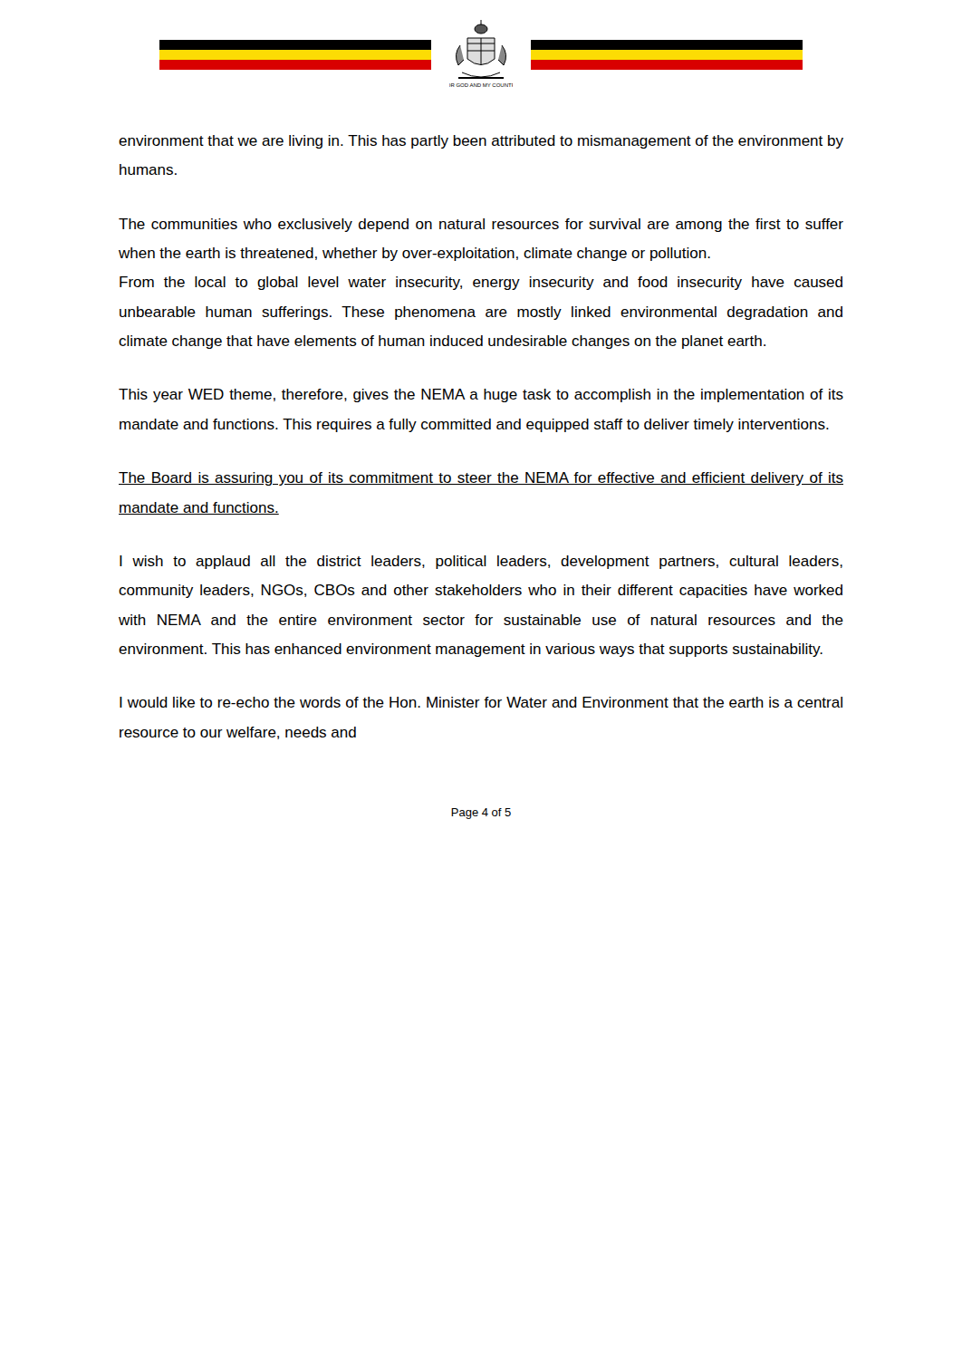FOR GOD AND MY COUNTRY
environment that we are living in. This has partly been attributed to mismanagement of the environment by humans.
The communities who exclusively depend on natural resources for survival are among the first to suffer when the earth is threatened, whether by over-exploitation, climate change or pollution.
From the local to global level water insecurity, energy insecurity and food insecurity have caused unbearable human sufferings. These phenomena are mostly linked environmental degradation and climate change that have elements of human induced undesirable changes on the planet earth.
This year WED theme, therefore, gives the NEMA a huge task to accomplish in the implementation of its mandate and functions. This requires a fully committed and equipped staff to deliver timely interventions.
The Board is assuring you of its commitment to steer the NEMA for effective and efficient delivery of its mandate and functions.
I wish to applaud all the district leaders, political leaders, development partners, cultural leaders, community leaders, NGOs, CBOs and other stakeholders who in their different capacities have worked with NEMA and the entire environment sector for sustainable use of natural resources and the environment. This has enhanced environment management in various ways that supports sustainability.
I would like to re-echo the words of the Hon. Minister for Water and Environment that the earth is a central resource to our welfare, needs and
Page 4 of 5